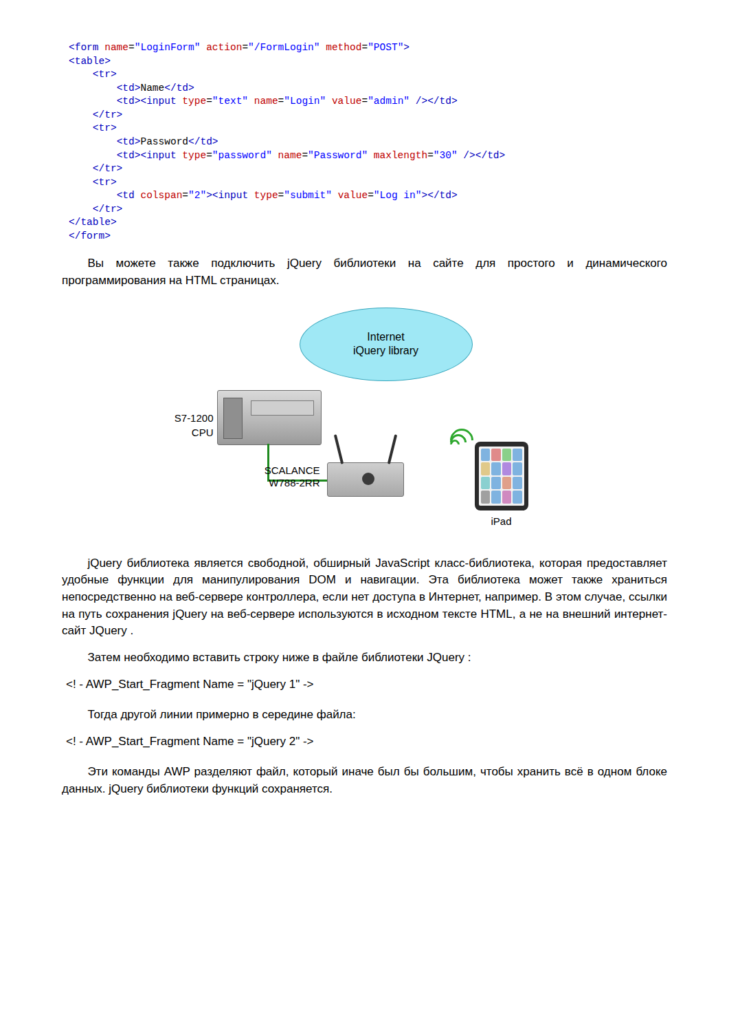<form name="LoginForm" action="/FormLogin" method="POST">
<table>
    <tr>
        <td>Name</td>
        <td><input type="text" name="Login" value="admin" /></td>
    </tr>
    <tr>
        <td>Password</td>
        <td><input type="password" name="Password" maxlength="30" /></td>
    </tr>
    <tr>
        <td colspan="2"><input type="submit" value="Log in"></td>
    </tr>
</table>
</form>
Вы можете также подключить jQuery библиотеки на сайте для простого и динамического программирования на HTML страницах.
Internet iQuery library
S7-1200 CPU
SCALANCE
W788-2RR
iPad
jQuery библиотека является свободной, обширный JavaScript класс-библиотека, которая предоставляет удобные функции для манипулирования DOM и навигации. Эта библиотека может также храниться непосредственно на веб-сервере контроллера, если нет доступа в Интернет, например. В этом случае, ссылки на путь сохранения jQuery на веб-сервере используются в исходном тексте HTML, а не на внешний интернет-сайт JQuery .
Затем необходимо вставить строку ниже в файле библиотеки JQuery :
<! - AWP_Start_Fragment Name = "jQuery 1" ->
Тогда другой линии примерно в середине файла:
<! - AWP_Start_Fragment Name = "jQuery 2" ->
Эти команды AWP разделяют файл, который иначе был бы большим, чтобы хранить всё в одном блоке данных. jQuery библиотеки функций сохраняется.